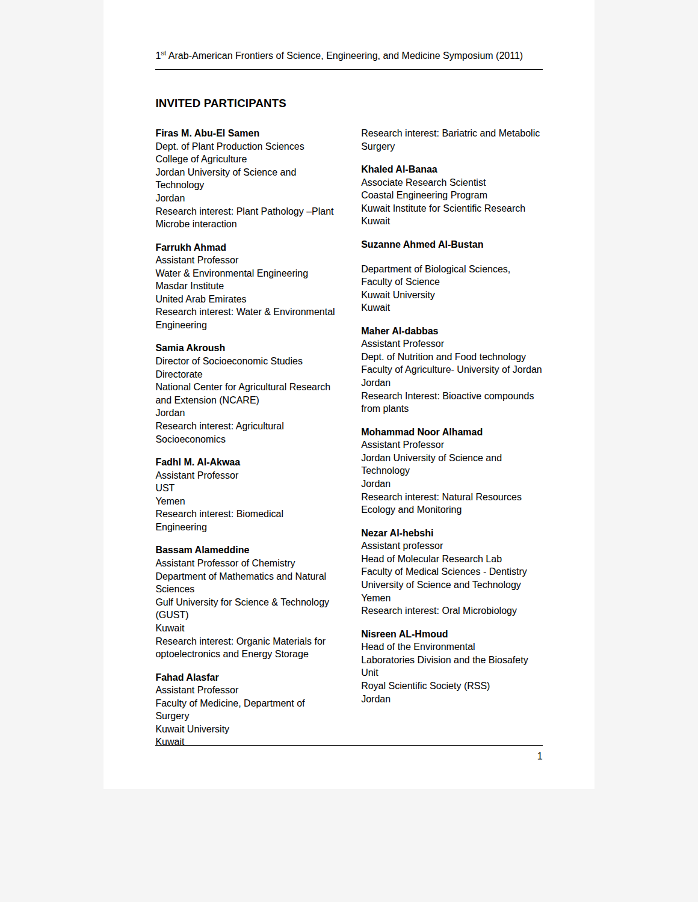1st Arab-American Frontiers of Science, Engineering, and Medicine Symposium (2011)
INVITED PARTICIPANTS
Firas M. Abu-El Samen Dept. of Plant Production Sciences College of Agriculture Jordan University of Science and Technology Jordan Research interest: Plant Pathology –Plant Microbe interaction
Farrukh Ahmad Assistant Professor Water & Environmental Engineering Masdar Institute United Arab Emirates Research interest: Water & Environmental Engineering
Samia Akroush Director of Socioeconomic Studies Directorate National Center for Agricultural Research and Extension (NCARE) Jordan Research interest: Agricultural Socioeconomics
Fadhl M. Al-Akwaa Assistant Professor UST Yemen Research interest: Biomedical Engineering
Bassam Alameddine Assistant Professor of Chemistry Department of Mathematics and Natural Sciences Gulf University for Science & Technology (GUST) Kuwait Research interest: Organic Materials for optoelectronics and Energy Storage
Fahad Alasfar Assistant Professor Faculty of Medicine, Department of Surgery Kuwait University Kuwait
Research interest: Bariatric and Metabolic Surgery
Khaled Al-Banaa Associate Research Scientist Coastal Engineering Program Kuwait Institute for Scientific Research Kuwait
Suzanne Ahmed Al-Bustan Department of Biological Sciences, Faculty of Science Kuwait University Kuwait
Maher Al-dabbas Assistant Professor Dept. of Nutrition and Food technology Faculty of Agriculture- University of Jordan Jordan Research Interest: Bioactive compounds from plants
Mohammad Noor Alhamad Assistant Professor Jordan University of Science and Technology Jordan Research interest: Natural Resources Ecology and Monitoring
Nezar Al-hebshi Assistant professor Head of Molecular Research Lab Faculty of Medical Sciences - Dentistry University of Science and Technology Yemen Research interest: Oral Microbiology
Nisreen AL-Hmoud Head of the Environmental Laboratories Division and the Biosafety Unit Royal Scientific Society (RSS) Jordan
1